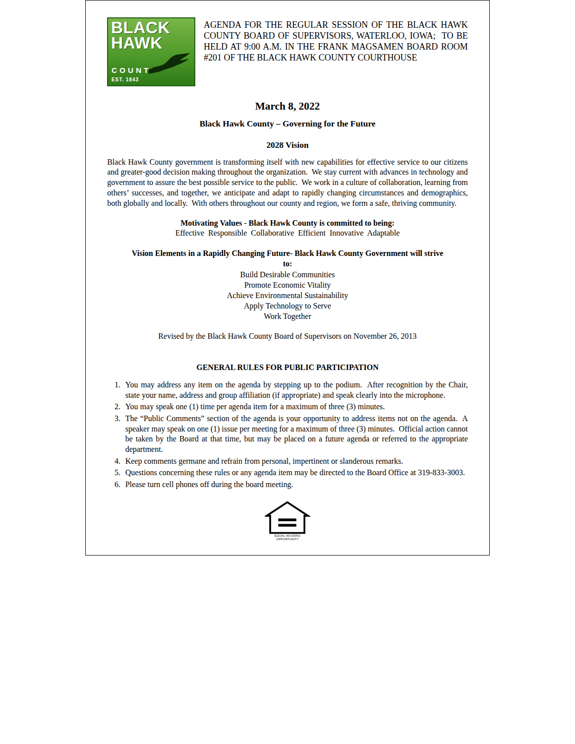BLACK
HAWK
COUNTY
EST. 1843
AGENDA FOR THE REGULAR SESSION OF THE BLACK HAWK COUNTY BOARD OF SUPERVISORS, WATERLOO, IOWA; TO BE HELD AT 9:00 A.M. IN THE FRANK MAGSAMEN BOARD ROOM #201 OF THE BLACK HAWK COUNTY COURTHOUSE
March 8, 2022
Black Hawk County – Governing for the Future
2028 Vision
Black Hawk County government is transforming itself with new capabilities for effective service to our citizens and greater-good decision making throughout the organization. We stay current with advances in technology and government to assure the best possible service to the public. We work in a culture of collaboration, learning from others’ successes, and together, we anticipate and adapt to rapidly changing circumstances and demographics, both globally and locally. With others throughout our county and region, we form a safe, thriving community.
Motivating Values - Black Hawk County is committed to being:
Effective Responsible Collaborative Efficient Innovative Adaptable
Vision Elements in a Rapidly Changing Future- Black Hawk County Government will strive to:
Build Desirable Communities
Promote Economic Vitality
Achieve Environmental Sustainability
Apply Technology to Serve
Work Together
Revised by the Black Hawk County Board of Supervisors on November 26, 2013
GENERAL RULES FOR PUBLIC PARTICIPATION
You may address any item on the agenda by stepping up to the podium. After recognition by the Chair, state your name, address and group affiliation (if appropriate) and speak clearly into the microphone.
You may speak one (1) time per agenda item for a maximum of three (3) minutes.
The “Public Comments” section of the agenda is your opportunity to address items not on the agenda. A speaker may speak on one (1) issue per meeting for a maximum of three (3) minutes. Official action cannot be taken by the Board at that time, but may be placed on a future agenda or referred to the appropriate department.
Keep comments germane and refrain from personal, impertinent or slanderous remarks.
Questions concerning these rules or any agenda item may be directed to the Board Office at 319-833-3003.
Please turn cell phones off during the board meeting.
EQUAL HOUSING
OPPORTUNITY